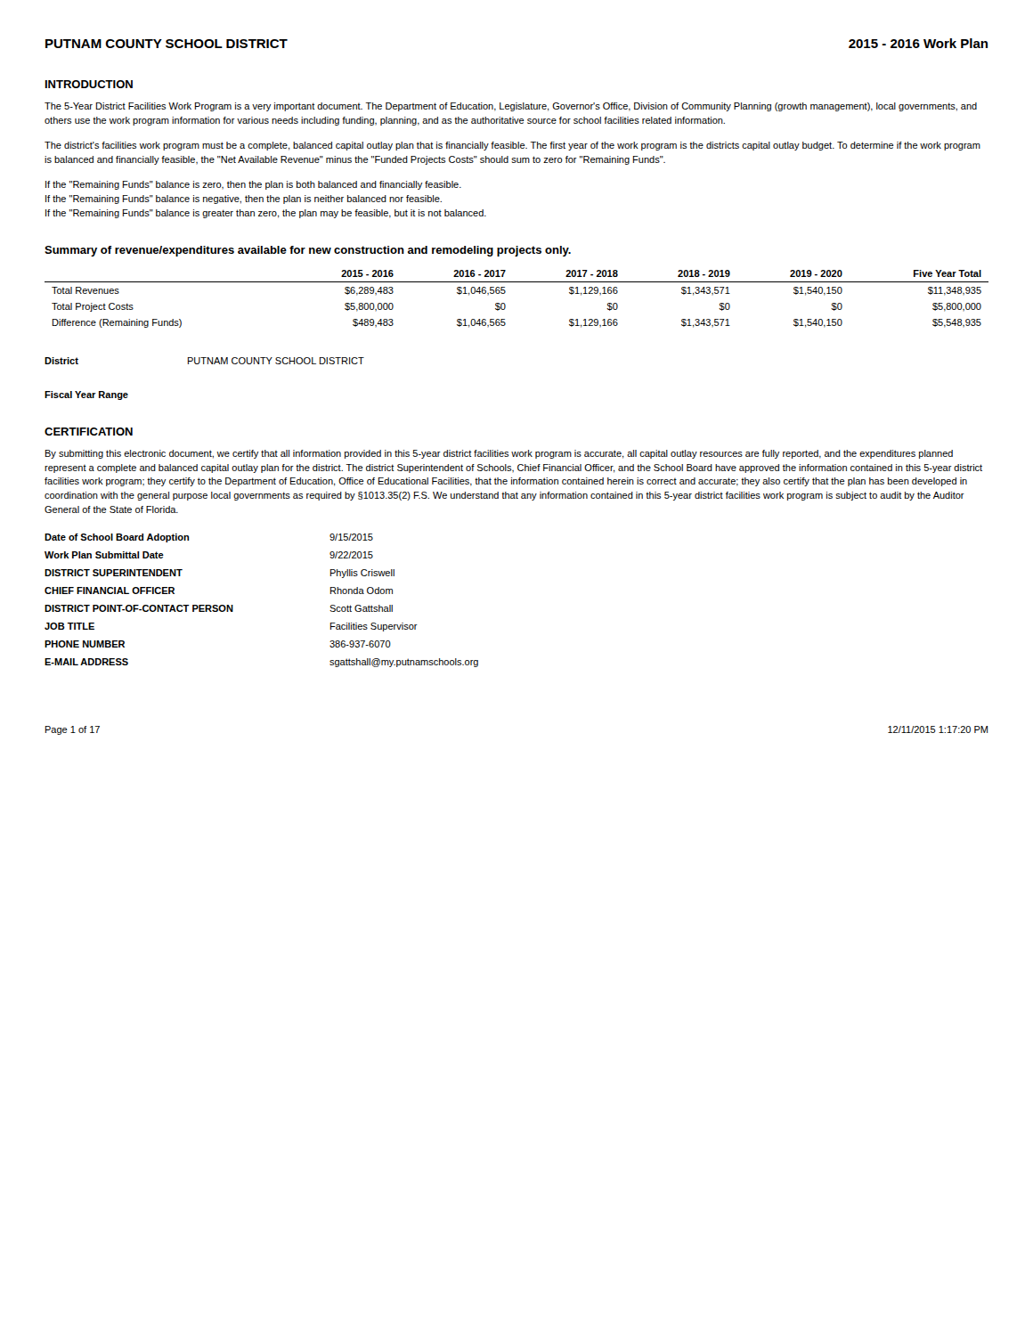PUTNAM COUNTY SCHOOL DISTRICT
2015 - 2016 Work Plan
INTRODUCTION
The 5-Year District Facilities Work Program is a very important document. The Department of Education, Legislature, Governor's Office, Division of Community Planning (growth management), local governments, and others use the work program information for various needs including funding, planning, and as the authoritative source for school facilities related information.
The district's facilities work program must be a complete, balanced capital outlay plan that is financially feasible. The first year of the work program is the districts capital outlay budget. To determine if the work program is balanced and financially feasible, the "Net Available Revenue" minus the "Funded Projects Costs" should sum to zero for "Remaining Funds".
If the "Remaining Funds" balance is zero, then the plan is both balanced and financially feasible.
If the "Remaining Funds" balance is negative, then the plan is neither balanced nor feasible.
If the "Remaining Funds" balance is greater than zero, the plan may be feasible, but it is not balanced.
Summary of revenue/expenditures available for new construction and remodeling projects only.
| | 2015 - 2016 | 2016 - 2017 | 2017 - 2018 | 2018 - 2019 | 2019 - 2020 | Five Year Total |
| --- | --- | --- | --- | --- | --- | --- |
| Total Revenues | $6,289,483 | $1,046,565 | $1,129,166 | $1,343,571 | $1,540,150 | $11,348,935 |
| Total Project Costs | $5,800,000 | $0 | $0 | $0 | $0 | $5,800,000 |
| Difference (Remaining Funds) | $489,483 | $1,046,565 | $1,129,166 | $1,343,571 | $1,540,150 | $5,548,935 |
| District | PUTNAM COUNTY SCHOOL DISTRICT |
| Fiscal Year Range | |
CERTIFICATION
By submitting this electronic document, we certify that all information provided in this 5-year district facilities work program is accurate, all capital outlay resources are fully reported, and the expenditures planned represent a complete and balanced capital outlay plan for the district. The district Superintendent of Schools, Chief Financial Officer, and the School Board have approved the information contained in this 5-year district facilities work program; they certify to the Department of Education, Office of Educational Facilities, that the information contained herein is correct and accurate; they also certify that the plan has been developed in coordination with the general purpose local governments as required by §1013.35(2) F.S. We understand that any information contained in this 5-year district facilities work program is subject to audit by the Auditor General of the State of Florida.
| Date of School Board Adoption | 9/15/2015 |
| Work Plan Submittal Date | 9/22/2015 |
| DISTRICT SUPERINTENDENT | Phyllis Criswell |
| CHIEF FINANCIAL OFFICER | Rhonda Odom |
| DISTRICT POINT-OF-CONTACT PERSON | Scott Gattshall |
| JOB TITLE | Facilities Supervisor |
| PHONE NUMBER | 386-937-6070 |
| E-MAIL ADDRESS | sgattshall@my.putnamschools.org |
Page 1 of 17
12/11/2015 1:17:20 PM